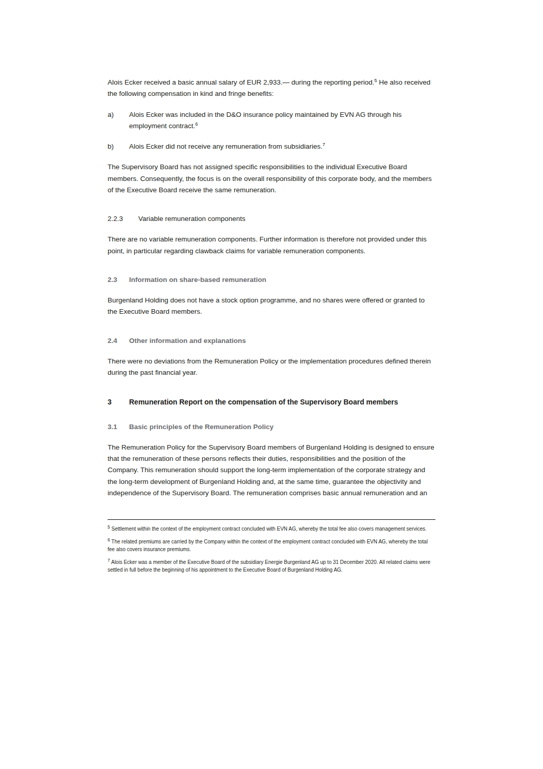Alois Ecker received a basic annual salary of EUR 2,933.— during the reporting period.5 He also received the following compensation in kind and fringe benefits:
a)
Alois Ecker was included in the D&O insurance policy maintained by EVN AG through his employment contract.6
b)
Alois Ecker did not receive any remuneration from subsidiaries.7
The Supervisory Board has not assigned specific responsibilities to the individual Executive Board members. Consequently, the focus is on the overall responsibility of this corporate body, and the members of the Executive Board receive the same remuneration.
2.2.3 Variable remuneration components
There are no variable remuneration components. Further information is therefore not provided under this point, in particular regarding clawback claims for variable remuneration components.
2.3 Information on share-based remuneration
Burgenland Holding does not have a stock option programme, and no shares were offered or granted to the Executive Board members.
2.4 Other information and explanations
There were no deviations from the Remuneration Policy or the implementation procedures defined therein during the past financial year.
3 Remuneration Report on the compensation of the Supervisory Board members
3.1 Basic principles of the Remuneration Policy
The Remuneration Policy for the Supervisory Board members of Burgenland Holding is designed to ensure that the remuneration of these persons reflects their duties, responsibilities and the position of the Company. This remuneration should support the long-term implementation of the corporate strategy and the long-term development of Burgenland Holding and, at the same time, guarantee the objectivity and independence of the Supervisory Board. The remuneration comprises basic annual remuneration and an
5 Settlement within the context of the employment contract concluded with EVN AG, whereby the total fee also covers management services.
6 The related premiums are carried by the Company within the context of the employment contract concluded with EVN AG, whereby the total fee also covers insurance premiums.
7 Alois Ecker was a member of the Executive Board of the subsidiary Energie Burgenland AG up to 31 December 2020. All related claims were settled in full before the beginning of his appointment to the Executive Board of Burgenland Holding AG.